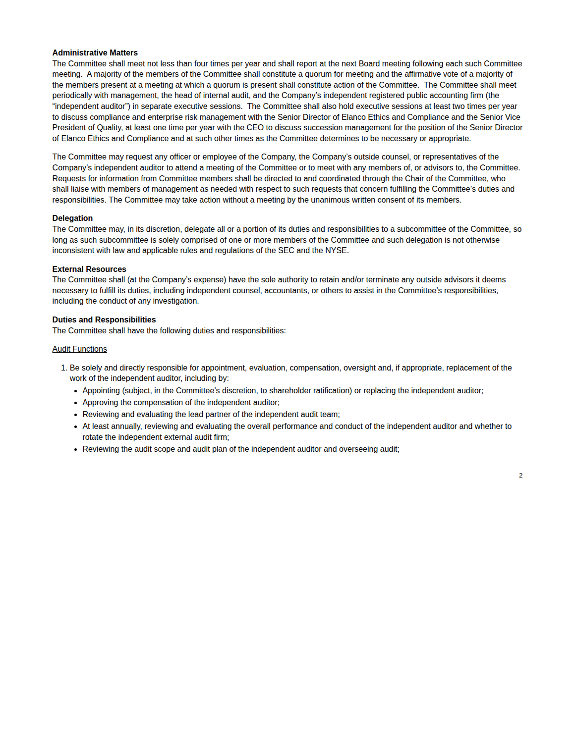Administrative Matters
The Committee shall meet not less than four times per year and shall report at the next Board meeting following each such Committee meeting. A majority of the members of the Committee shall constitute a quorum for meeting and the affirmative vote of a majority of the members present at a meeting at which a quorum is present shall constitute action of the Committee. The Committee shall meet periodically with management, the head of internal audit, and the Company’s independent registered public accounting firm (the “independent auditor”) in separate executive sessions. The Committee shall also hold executive sessions at least two times per year to discuss compliance and enterprise risk management with the Senior Director of Elanco Ethics and Compliance and the Senior Vice President of Quality, at least one time per year with the CEO to discuss succession management for the position of the Senior Director of Elanco Ethics and Compliance and at such other times as the Committee determines to be necessary or appropriate.
The Committee may request any officer or employee of the Company, the Company’s outside counsel, or representatives of the Company’s independent auditor to attend a meeting of the Committee or to meet with any members of, or advisors to, the Committee. Requests for information from Committee members shall be directed to and coordinated through the Chair of the Committee, who shall liaise with members of management as needed with respect to such requests that concern fulfilling the Committee’s duties and responsibilities. The Committee may take action without a meeting by the unanimous written consent of its members.
Delegation
The Committee may, in its discretion, delegate all or a portion of its duties and responsibilities to a subcommittee of the Committee, so long as such subcommittee is solely comprised of one or more members of the Committee and such delegation is not otherwise inconsistent with law and applicable rules and regulations of the SEC and the NYSE.
External Resources
The Committee shall (at the Company’s expense) have the sole authority to retain and/or terminate any outside advisors it deems necessary to fulfill its duties, including independent counsel, accountants, or others to assist in the Committee’s responsibilities, including the conduct of any investigation.
Duties and Responsibilities
The Committee shall have the following duties and responsibilities:
Audit Functions
Be solely and directly responsible for appointment, evaluation, compensation, oversight and, if appropriate, replacement of the work of the independent auditor, including by:
Appointing (subject, in the Committee’s discretion, to shareholder ratification) or replacing the independent auditor;
Approving the compensation of the independent auditor;
Reviewing and evaluating the lead partner of the independent audit team;
At least annually, reviewing and evaluating the overall performance and conduct of the independent auditor and whether to rotate the independent external audit firm;
Reviewing the audit scope and audit plan of the independent auditor and overseeing audit;
2